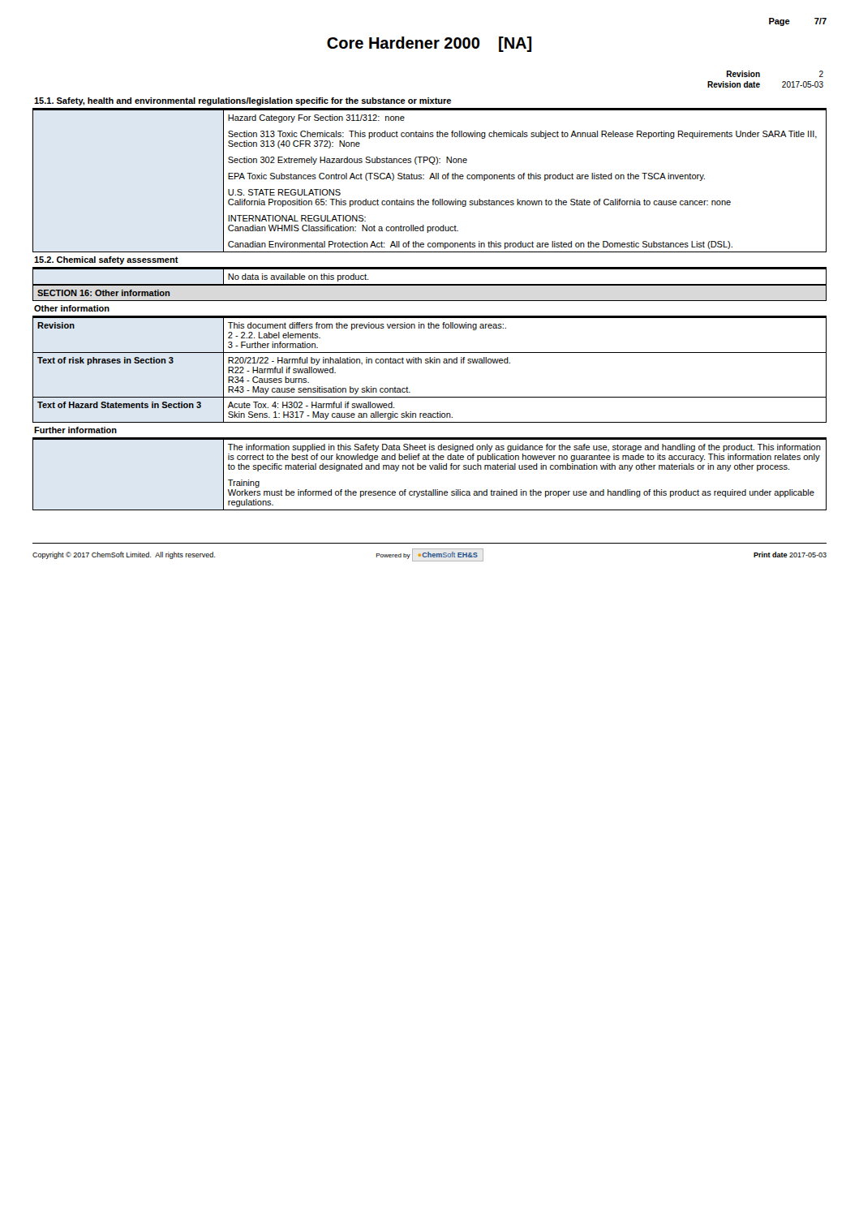Page 7/7
Core Hardener 2000 [NA]
| Revision | 2 |
| Revision date | 2017-05-03 |
15.1. Safety, health and environmental regulations/legislation specific for the substance or mixture
| | Hazard Category For Section 311/312: none Section 313 Toxic Chemicals: This product contains the following chemicals subject to Annual Release Reporting Requirements Under SARA Title III, Section 313 (40 CFR 372): None Section 302 Extremely Hazardous Substances (TPQ): None EPA Toxic Substances Control Act (TSCA) Status: All of the components of this product are listed on the TSCA inventory. U.S. STATE REGULATIONS California Proposition 65: This product contains the following substances known to the State of California to cause cancer: none INTERNATIONAL REGULATIONS: Canadian WHMIS Classification: Not a controlled product. Canadian Environmental Protection Act: All of the components in this product are listed on the Domestic Substances List (DSL). |
15.2. Chemical safety assessment
| | No data is available on this product. |
SECTION 16: Other information
Other information
| Revision | This document differs from the previous version in the following areas:. 2 - 2.2. Label elements. 3 - Further information. |
| Text of risk phrases in Section 3 | R20/21/22 - Harmful by inhalation, in contact with skin and if swallowed. R22 - Harmful if swallowed. R34 - Causes burns. R43 - May cause sensitisation by skin contact. |
| Text of Hazard Statements in Section 3 | Acute Tox. 4: H302 - Harmful if swallowed. Skin Sens. 1: H317 - May cause an allergic skin reaction. |
Further information
| | The information supplied in this Safety Data Sheet is designed only as guidance for the safe use, storage and handling of the product. This information is correct to the best of our knowledge and belief at the date of publication however no guarantee is made to its accuracy. This information relates only to the specific material designated and may not be valid for such material used in combination with any other materials or in any other process. Training Workers must be informed of the presence of crystalline silica and trained in the proper use and handling of this product as required under applicable regulations. |
Copyright © 2017 ChemSoft Limited. All rights reserved.
Powered by ●Chem Soft EH&S
Print date 2017-05-03